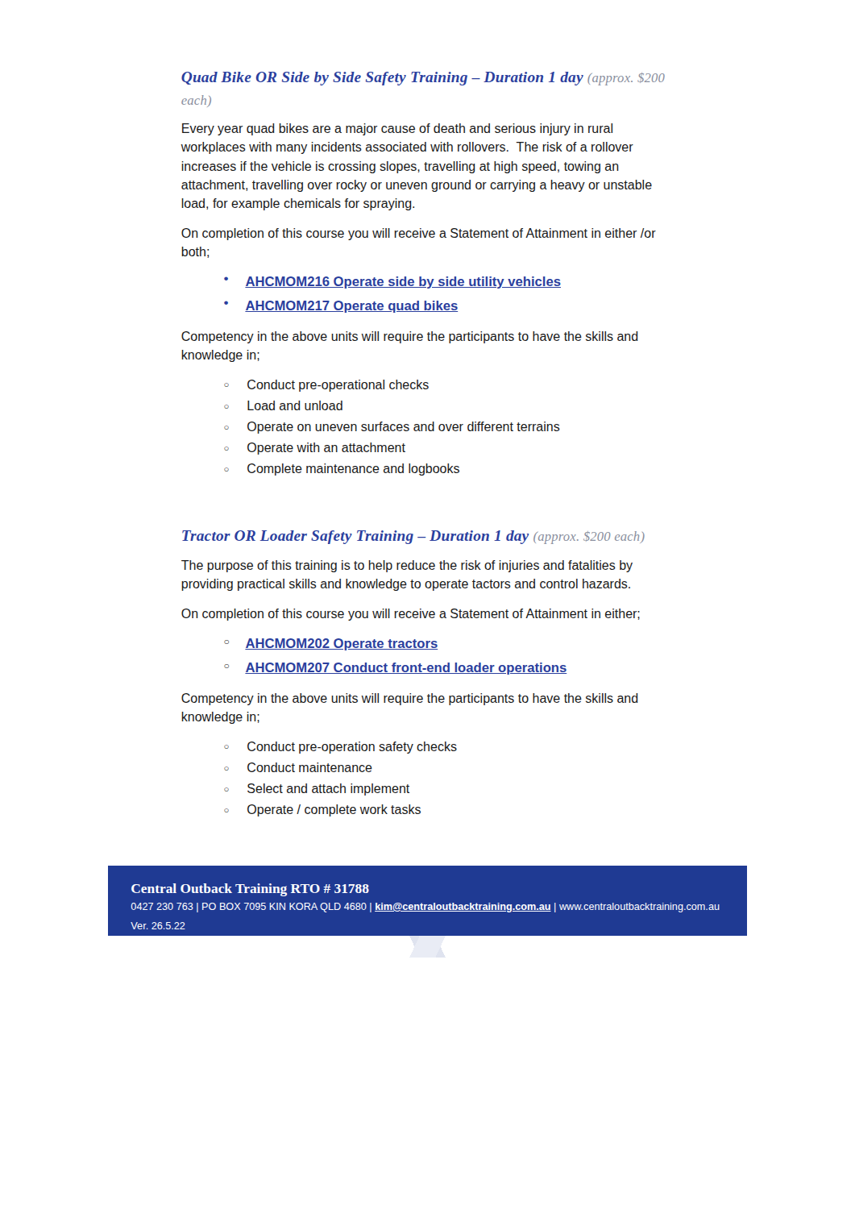Quad Bike OR Side by Side Safety Training – Duration 1 day (approx. $200 each)
Every year quad bikes are a major cause of death and serious injury in rural workplaces with many incidents associated with rollovers. The risk of a rollover increases if the vehicle is crossing slopes, travelling at high speed, towing an attachment, travelling over rocky or uneven ground or carrying a heavy or unstable load, for example chemicals for spraying.
On completion of this course you will receive a Statement of Attainment in either /or both;
AHCMOM216 Operate side by side utility vehicles
AHCMOM217 Operate quad bikes
Competency in the above units will require the participants to have the skills and knowledge in;
Conduct pre-operational checks
Load and unload
Operate on uneven surfaces and over different terrains
Operate with an attachment
Complete maintenance and logbooks
Tractor OR Loader Safety Training – Duration 1 day (approx. $200 each)
The purpose of this training is to help reduce the risk of injuries and fatalities by providing practical skills and knowledge to operate tactors and control hazards.
On completion of this course you will receive a Statement of Attainment in either;
AHCMOM202 Operate tractors
AHCMOM207 Conduct front-end loader operations
Competency in the above units will require the participants to have the skills and knowledge in;
Conduct pre-operation safety checks
Conduct maintenance
Select and attach implement
Operate / complete work tasks
Central Outback Training RTO # 31788
0427 230 763 | PO BOX 7095 KIN KORA QLD 4680 | kim@centraloutbacktraining.com.au | www.centraloutbacktraining.com.au
Ver. 26.5.22